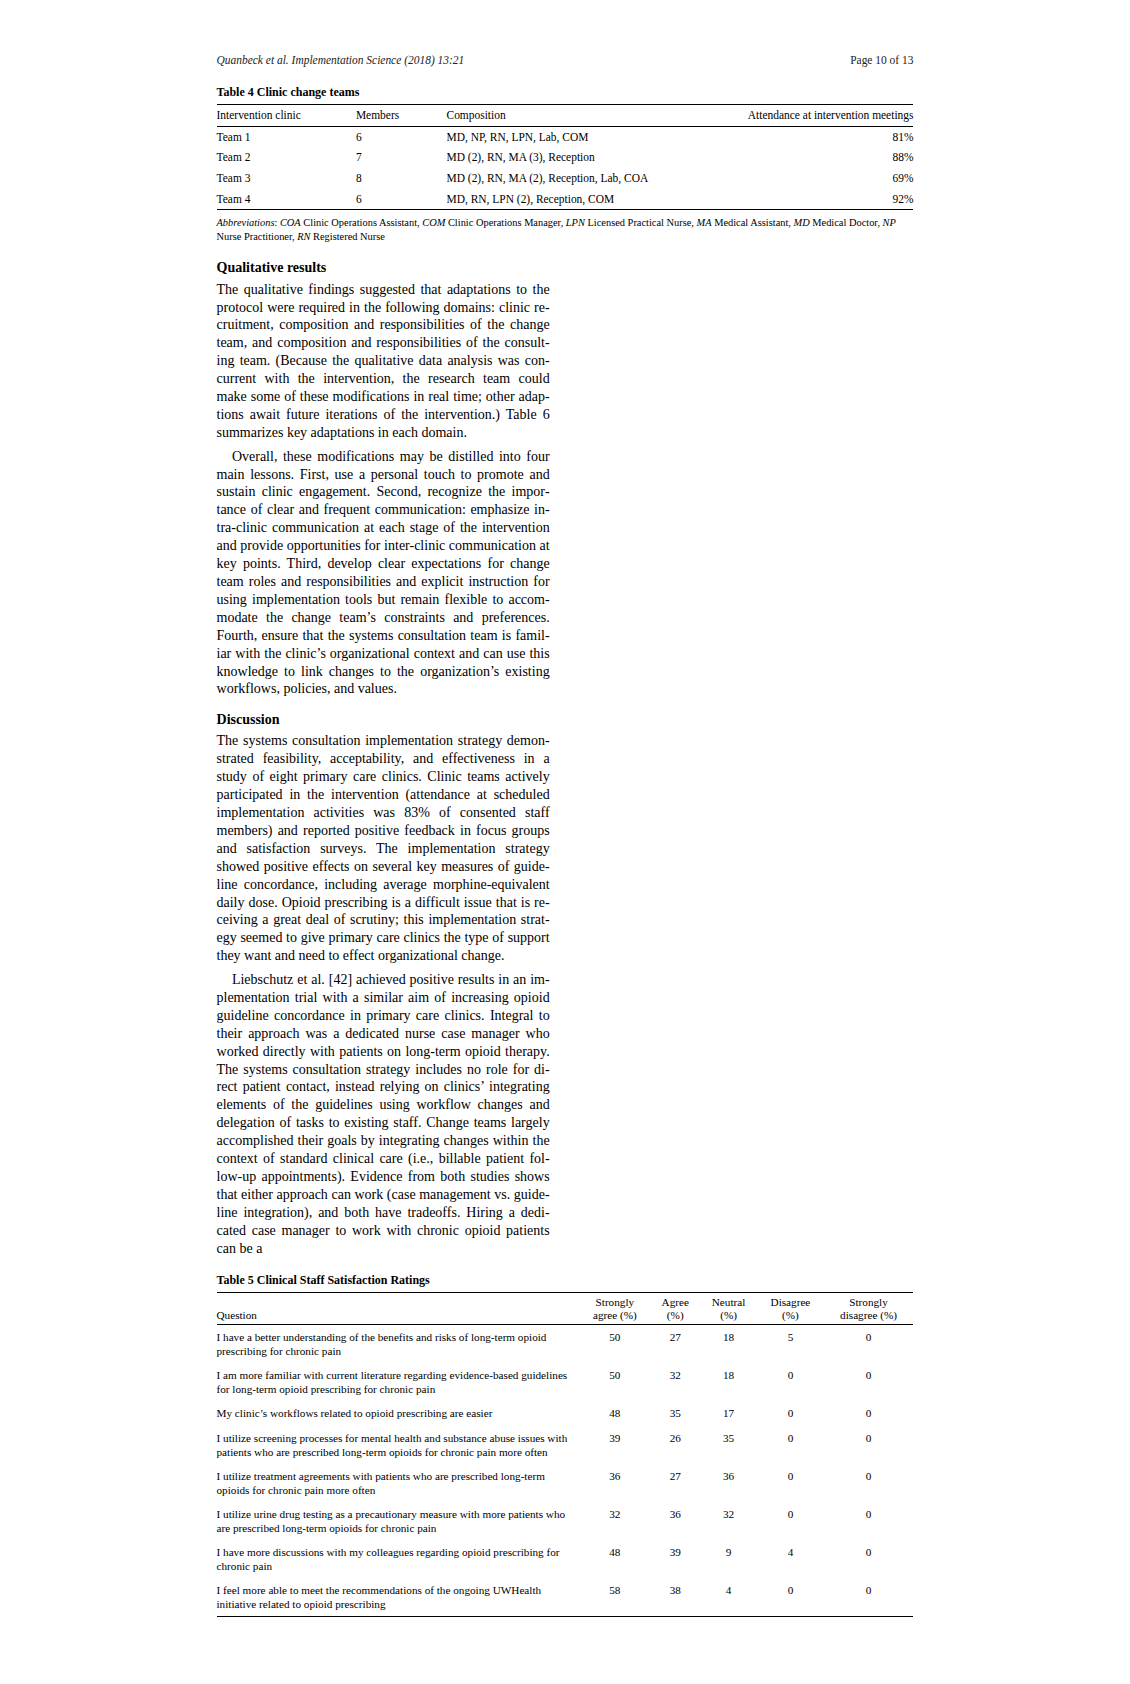Quanbeck et al. Implementation Science (2018) 13:21
Page 10 of 13
Table 4 Clinic change teams
| Intervention clinic | Members | Composition | Attendance at intervention meetings |
| --- | --- | --- | --- |
| Team 1 | 6 | MD, NP, RN, LPN, Lab, COM | 81% |
| Team 2 | 7 | MD (2), RN, MA (3), Reception | 88% |
| Team 3 | 8 | MD (2), RN, MA (2), Reception, Lab, COA | 69% |
| Team 4 | 6 | MD, RN, LPN (2), Reception, COM | 92% |
Abbreviations: COA Clinic Operations Assistant, COM Clinic Operations Manager, LPN Licensed Practical Nurse, MA Medical Assistant, MD Medical Doctor, NP Nurse Practitioner, RN Registered Nurse
Qualitative results
The qualitative findings suggested that adaptations to the protocol were required in the following domains: clinic recruitment, composition and responsibilities of the change team, and composition and responsibilities of the consulting team. (Because the qualitative data analysis was concurrent with the intervention, the research team could make some of these modifications in real time; other adaptions await future iterations of the intervention.) Table 6 summarizes key adaptations in each domain.
Overall, these modifications may be distilled into four main lessons. First, use a personal touch to promote and sustain clinic engagement. Second, recognize the importance of clear and frequent communication: emphasize intra-clinic communication at each stage of the intervention and provide opportunities for inter-clinic communication at key points. Third, develop clear expectations for change team roles and responsibilities and explicit instruction for using implementation tools but remain flexible to accommodate the change team’s constraints and preferences. Fourth, ensure that the systems consultation team is familiar with the clinic’s organizational context and can use this knowledge to link changes to the organization’s existing workflows, policies, and values.
Discussion
The systems consultation implementation strategy demonstrated feasibility, acceptability, and effectiveness in a study of eight primary care clinics. Clinic teams actively participated in the intervention (attendance at scheduled implementation activities was 83% of consented staff members) and reported positive feedback in focus groups and satisfaction surveys. The implementation strategy showed positive effects on several key measures of guideline concordance, including average morphine-equivalent daily dose. Opioid prescribing is a difficult issue that is receiving a great deal of scrutiny; this implementation strategy seemed to give primary care clinics the type of support they want and need to effect organizational change.
Liebschutz et al. [42] achieved positive results in an implementation trial with a similar aim of increasing opioid guideline concordance in primary care clinics. Integral to their approach was a dedicated nurse case manager who worked directly with patients on long-term opioid therapy. The systems consultation strategy includes no role for direct patient contact, instead relying on clinics’ integrating elements of the guidelines using workflow changes and delegation of tasks to existing staff. Change teams largely accomplished their goals by integrating changes within the context of standard clinical care (i.e., billable patient follow-up appointments). Evidence from both studies shows that either approach can work (case management vs. guideline integration), and both have tradeoffs. Hiring a dedicated case manager to work with chronic opioid patients can be a
Table 5 Clinical Staff Satisfaction Ratings
| Question | Strongly agree (%) | Agree (%) | Neutral (%) | Disagree (%) | Strongly disagree (%) |
| --- | --- | --- | --- | --- | --- |
| I have a better understanding of the benefits and risks of long-term opioid prescribing for chronic pain | 50 | 27 | 18 | 5 | 0 |
| I am more familiar with current literature regarding evidence-based guidelines for long-term opioid prescribing for chronic pain | 50 | 32 | 18 | 0 | 0 |
| My clinic’s workflows related to opioid prescribing are easier | 48 | 35 | 17 | 0 | 0 |
| I utilize screening processes for mental health and substance abuse issues with patients who are prescribed long-term opioids for chronic pain more often | 39 | 26 | 35 | 0 | 0 |
| I utilize treatment agreements with patients who are prescribed long-term opioids for chronic pain more often | 36 | 27 | 36 | 0 | 0 |
| I utilize urine drug testing as a precautionary measure with more patients who are prescribed long-term opioids for chronic pain | 32 | 36 | 32 | 0 | 0 |
| I have more discussions with my colleagues regarding opioid prescribing for chronic pain | 48 | 39 | 9 | 4 | 0 |
| I feel more able to meet the recommendations of the ongoing UWHealth initiative related to opioid prescribing | 58 | 38 | 4 | 0 | 0 |